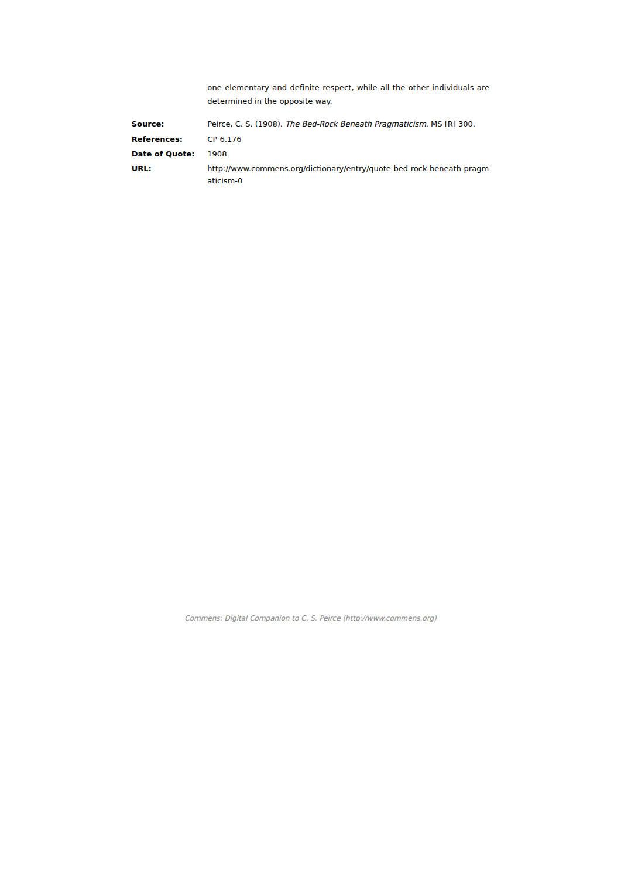one elementary and definite respect, while all the other individuals are determined in the opposite way.
| Source: | Peirce, C. S. (1908). The Bed-Rock Beneath Pragmaticism . MS [R] 300. |
| References: | CP 6.176 |
| Date of Quote: | 1908 |
| URL: | http://www.commens.org/dictionary/entry/quote-bed-rock-beneath-pragmaticism-0 |
Commens: Digital Companion to C. S. Peirce (http://www.commens.org)